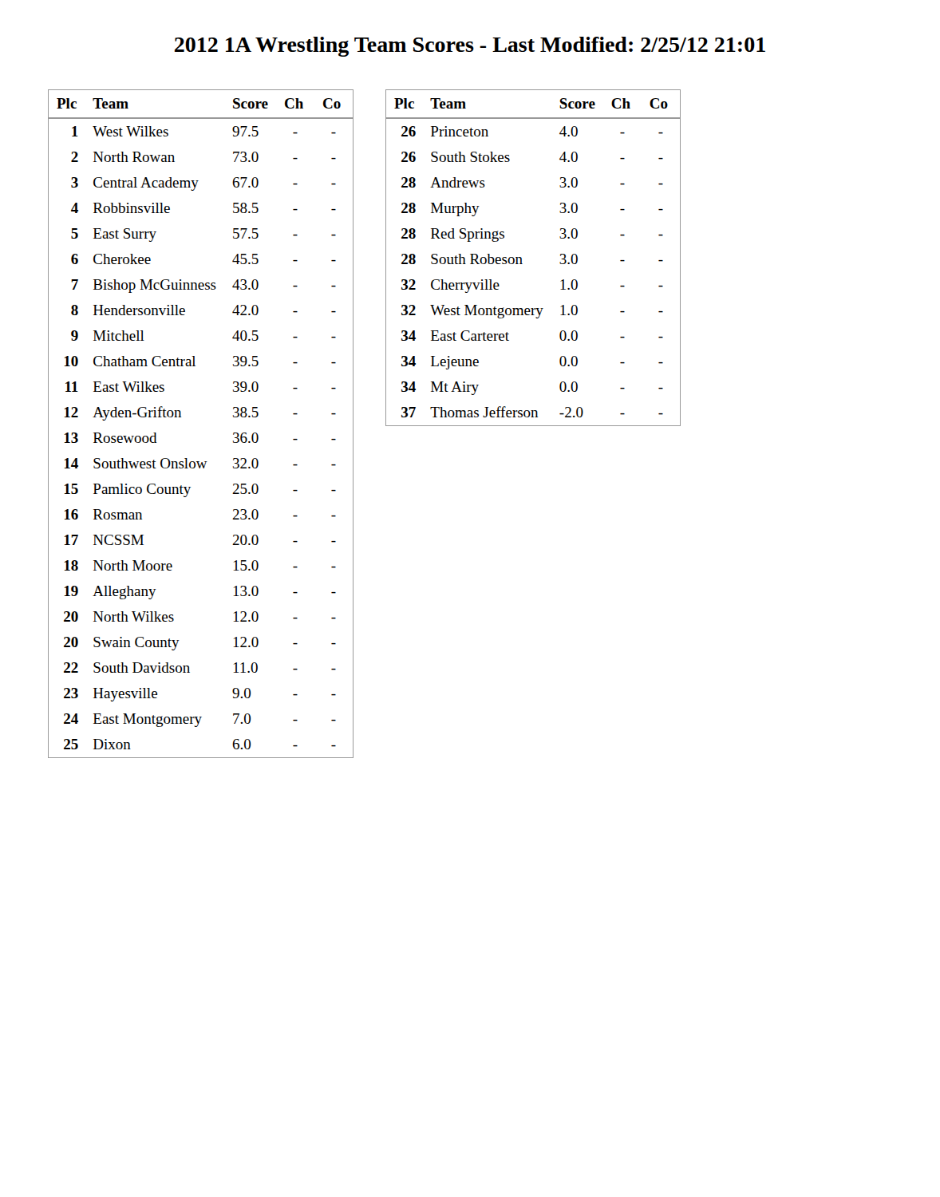2012 1A Wrestling Team Scores - Last Modified: 2/25/12 21:01
| Plc | Team | Score | Ch | Co |
| --- | --- | --- | --- | --- |
| 1 | West Wilkes | 97.5 | - | - |
| 2 | North Rowan | 73.0 | - | - |
| 3 | Central Academy | 67.0 | - | - |
| 4 | Robbinsville | 58.5 | - | - |
| 5 | East Surry | 57.5 | - | - |
| 6 | Cherokee | 45.5 | - | - |
| 7 | Bishop McGuinness | 43.0 | - | - |
| 8 | Hendersonville | 42.0 | - | - |
| 9 | Mitchell | 40.5 | - | - |
| 10 | Chatham Central | 39.5 | - | - |
| 11 | East Wilkes | 39.0 | - | - |
| 12 | Ayden-Grifton | 38.5 | - | - |
| 13 | Rosewood | 36.0 | - | - |
| 14 | Southwest Onslow | 32.0 | - | - |
| 15 | Pamlico County | 25.0 | - | - |
| 16 | Rosman | 23.0 | - | - |
| 17 | NCSSM | 20.0 | - | - |
| 18 | North Moore | 15.0 | - | - |
| 19 | Alleghany | 13.0 | - | - |
| 20 | North Wilkes | 12.0 | - | - |
| 20 | Swain County | 12.0 | - | - |
| 22 | South Davidson | 11.0 | - | - |
| 23 | Hayesville | 9.0 | - | - |
| 24 | East Montgomery | 7.0 | - | - |
| 25 | Dixon | 6.0 | - | - |
| Plc | Team | Score | Ch | Co |
| --- | --- | --- | --- | --- |
| 26 | Princeton | 4.0 | - | - |
| 26 | South Stokes | 4.0 | - | - |
| 28 | Andrews | 3.0 | - | - |
| 28 | Murphy | 3.0 | - | - |
| 28 | Red Springs | 3.0 | - | - |
| 28 | South Robeson | 3.0 | - | - |
| 32 | Cherryville | 1.0 | - | - |
| 32 | West Montgomery | 1.0 | - | - |
| 34 | East Carteret | 0.0 | - | - |
| 34 | Lejeune | 0.0 | - | - |
| 34 | Mt Airy | 0.0 | - | - |
| 37 | Thomas Jefferson | -2.0 | - | - |